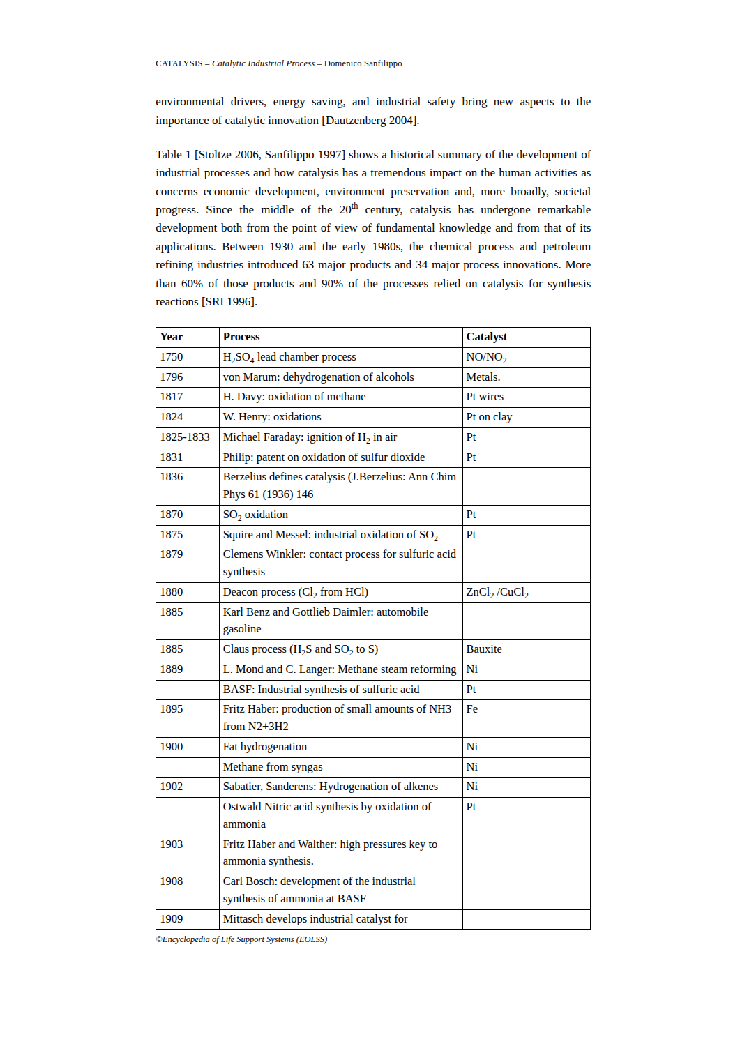CATALYSIS – Catalytic Industrial Process – Domenico Sanfilippo
environmental drivers, energy saving, and industrial safety bring new aspects to the importance of catalytic innovation [Dautzenberg 2004].
Table 1 [Stoltze 2006, Sanfilippo 1997] shows a historical summary of the development of industrial processes and how catalysis has a tremendous impact on the human activities as concerns economic development, environment preservation and, more broadly, societal progress. Since the middle of the 20th century, catalysis has undergone remarkable development both from the point of view of fundamental knowledge and from that of its applications. Between 1930 and the early 1980s, the chemical process and petroleum refining industries introduced 63 major products and 34 major process innovations. More than 60% of those products and 90% of the processes relied on catalysis for synthesis reactions [SRI 1996].
| Year | Process | Catalyst |
| --- | --- | --- |
| 1750 | H 2 SO 4 lead chamber process | NO/NO 2 |
| 1796 | von Marum: dehydrogenation of alcohols | Metals. |
| 1817 | H. Davy: oxidation of methane | Pt wires |
| 1824 | W. Henry: oxidations | Pt on clay |
| 1825-1833 | Michael Faraday: ignition of H 2 in air | Pt |
| 1831 | Philip: patent on oxidation of sulfur dioxide | Pt |
| 1836 | Berzelius defines catalysis (J.Berzelius: Ann Chim Phys 61 (1936) 146 | |
| 1870 | SO 2 oxidation | Pt |
| 1875 | Squire and Messel: industrial oxidation of SO 2 | Pt |
| 1879 | Clemens Winkler: contact process for sulfuric acid synthesis | |
| 1880 | Deacon process (Cl 2 from HCl) | ZnCl 2 /CuCl 2 |
| 1885 | Karl Benz and Gottlieb Daimler: automobile gasoline | |
| 1885 | Claus process (H 2 S and SO 2 to S) | Bauxite |
| 1889 | L. Mond and C. Langer: Methane steam reforming | Ni |
| | BASF: Industrial synthesis of sulfuric acid | Pt |
| 1895 | Fritz Haber: production of small amounts of NH3 from N2+3H2 | Fe |
| 1900 | Fat hydrogenation | Ni |
| | Methane from syngas | Ni |
| 1902 | Sabatier, Sanderens: Hydrogenation of alkenes | Ni |
| | Ostwald Nitric acid synthesis by oxidation of ammonia | Pt |
| 1903 | Fritz Haber and Walther: high pressures key to ammonia synthesis. | |
| 1908 | Carl Bosch: development of the industrial synthesis of ammonia at BASF | |
| 1909 | Mittasch develops industrial catalyst for | |
©Encyclopedia of Life Support Systems (EOLSS)